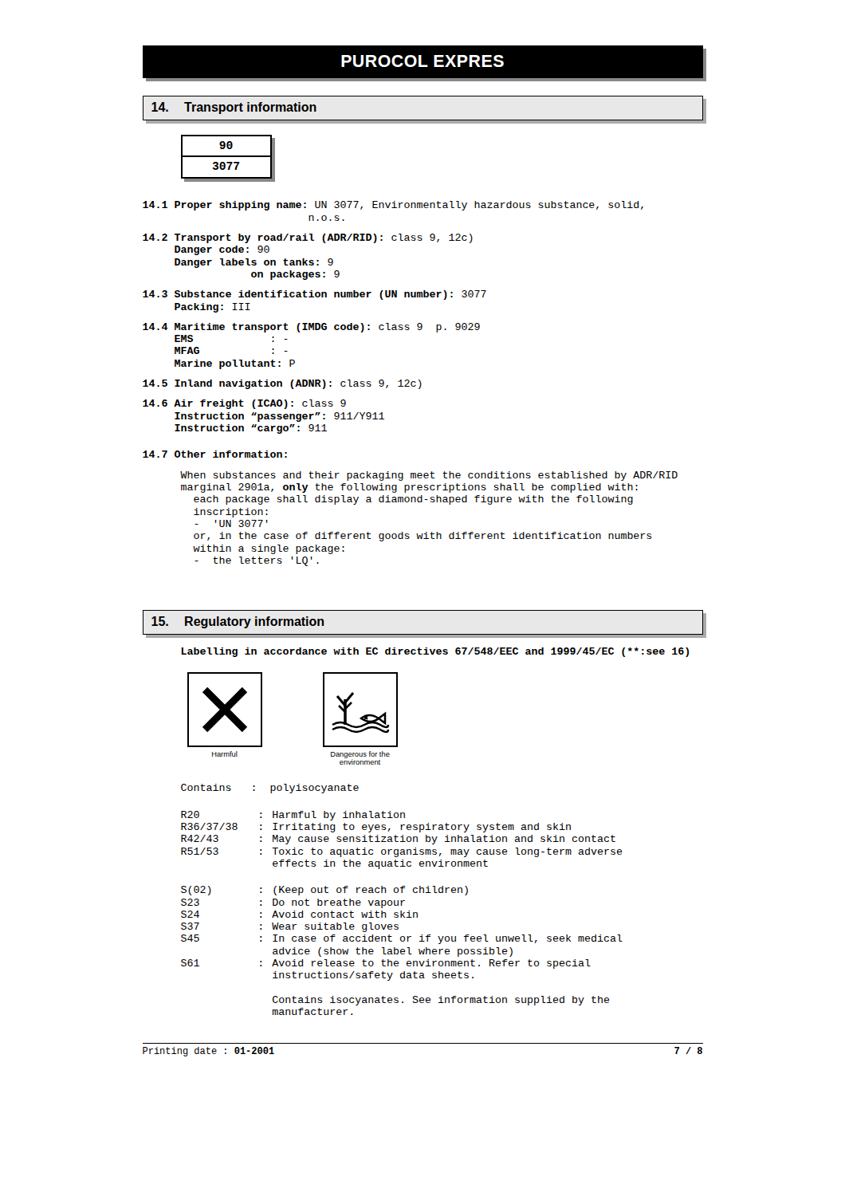PUROCOL EXPRES
14. Transport information
90
3077
14.1 Proper shipping name: UN 3077, Environmentally hazardous substance, solid, n.o.s.
14.2 Transport by road/rail (ADR/RID): class 9, 12c) Danger code: 90 Danger labels on tanks: 9 on packages: 9
14.3 Substance identification number (UN number): 3077 Packing: III
14.4 Maritime transport (IMDG code): class 9 p. 9029 EMS : - MFAG : - Marine pollutant: P
14.5 Inland navigation (ADNR): class 9, 12c)
14.6 Air freight (ICAO): class 9 Instruction “passenger”: 911/Y911 Instruction “cargo”: 911
14.7 Other information:
When substances and their packaging meet the conditions established by ADR/RID marginal 2901a, only the following prescriptions shall be complied with: each package shall display a diamond-shaped figure with the following inscription: - 'UN 3077' or, in the case of different goods with different identification numbers within a single package: - the letters 'LQ'.
15. Regulatory information
Labelling in accordance with EC directives 67/548/EEC and 1999/45/EC (**:see 16)
Harmful
Dangerous for the
environment
Contains : polyisocyanate
| R20 | : | Harmful by inhalation |
| R36/37/38 | : | Irritating to eyes, respiratory system and skin |
| R42/43 | : | May cause sensitization by inhalation and skin contact |
| R51/53 | : | Toxic to aquatic organisms, may cause long-term adverse effects in the aquatic environment |
| S(02) | : | (Keep out of reach of children) |
| S23 | : | Do not breathe vapour |
| S24 | : | Avoid contact with skin |
| S37 | : | Wear suitable gloves |
| S45 | : | In case of accident or if you feel unwell, seek medical advice (show the label where possible) |
| S61 | : | Avoid release to the environment. Refer to special instructions/safety data sheets. |
| | | Contains isocyanates. See information supplied by the manufacturer. |
Printing date : 01-2001
7 / 8